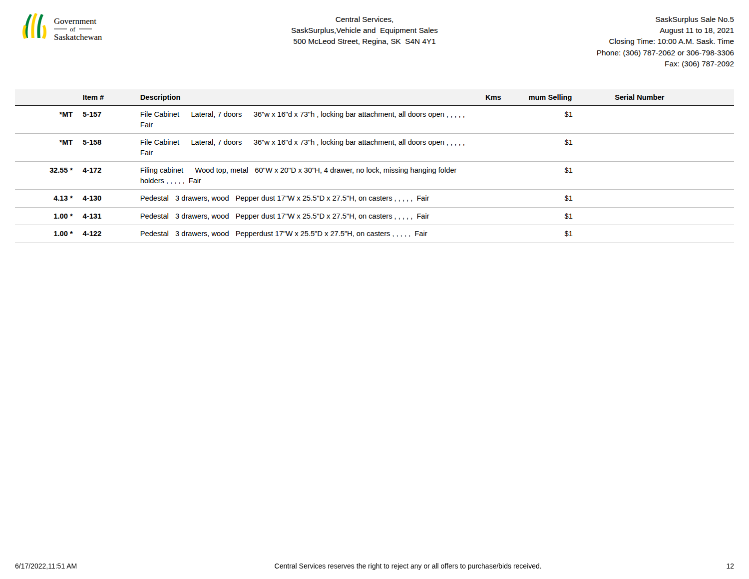Government of Saskatchewan
Central Services,
SaskSurplus,Vehicle and Equipment Sales
500 McLeod Street, Regina, SK S4N 4Y1
SaskSurplus Sale No.5
August 11 to 18, 2021
Closing Time: 10:00 A.M. Sask. Time
Phone: (306) 787-2062 or 306-798-3306
Fax: (306) 787-2092
| | Item # | Description | Kms | mum Selling | Serial Number |
| --- | --- | --- | --- | --- | --- |
| *MT | 5-157 | File Cabinet Lateral, 7 doors 36"w x 16"d x 73"h , locking bar attachment, all doors open , , , , , Fair | | $1 | |
| *MT | 5-158 | File Cabinet Lateral, 7 doors 36"w x 16"d x 73"h , locking bar attachment, all doors open , , , , , Fair | | $1 | |
| 32.55 * | 4-172 | Filing cabinet Wood top, metal 60"W x 20"D x 30"H, 4 drawer, no lock, missing hanging folder holders , , , , , Fair | | $1 | |
| 4.13 * | 4-130 | Pedestal 3 drawers, wood Pepper dust 17"W x 25.5"D x 27.5"H, on casters , , , , , Fair | | $1 | |
| 1.00 * | 4-131 | Pedestal 3 drawers, wood Pepper dust 17"W x 25.5"D x 27.5"H, on casters , , , , , Fair | | $1 | |
| 1.00 * | 4-122 | Pedestal 3 drawers, wood Pepperdust 17"W x 25.5"D x 27.5"H, on casters , , , , , Fair | | $1 | |
6/17/2022,11:51 AM
Central Services reserves the right to reject any or all offers to purchase/bids received.
12